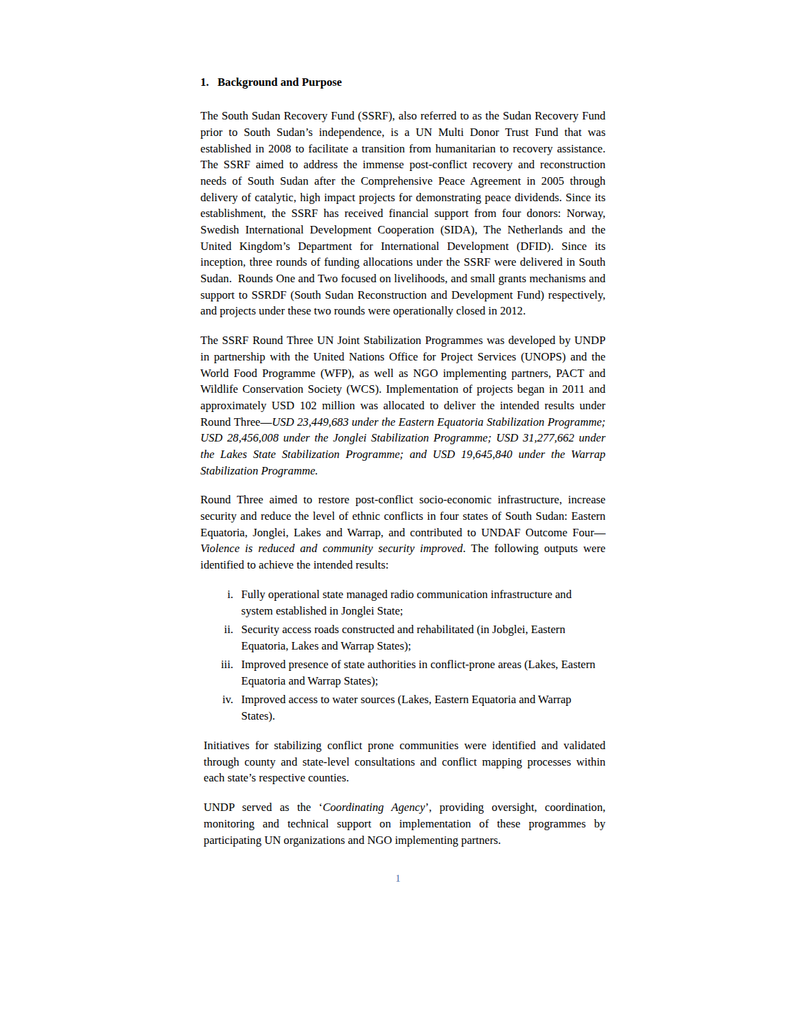1. Background and Purpose
The South Sudan Recovery Fund (SSRF), also referred to as the Sudan Recovery Fund prior to South Sudan’s independence, is a UN Multi Donor Trust Fund that was established in 2008 to facilitate a transition from humanitarian to recovery assistance. The SSRF aimed to address the immense post-conflict recovery and reconstruction needs of South Sudan after the Comprehensive Peace Agreement in 2005 through delivery of catalytic, high impact projects for demonstrating peace dividends. Since its establishment, the SSRF has received financial support from four donors: Norway, Swedish International Development Cooperation (SIDA), The Netherlands and the United Kingdom’s Department for International Development (DFID). Since its inception, three rounds of funding allocations under the SSRF were delivered in South Sudan. Rounds One and Two focused on livelihoods, and small grants mechanisms and support to SSRDF (South Sudan Reconstruction and Development Fund) respectively, and projects under these two rounds were operationally closed in 2012.
The SSRF Round Three UN Joint Stabilization Programmes was developed by UNDP in partnership with the United Nations Office for Project Services (UNOPS) and the World Food Programme (WFP), as well as NGO implementing partners, PACT and Wildlife Conservation Society (WCS). Implementation of projects began in 2011 and approximately USD 102 million was allocated to deliver the intended results under Round Three—USD 23,449,683 under the Eastern Equatoria Stabilization Programme; USD 28,456,008 under the Jonglei Stabilization Programme; USD 31,277,662 under the Lakes State Stabilization Programme; and USD 19,645,840 under the Warrap Stabilization Programme.
Round Three aimed to restore post-conflict socio-economic infrastructure, increase security and reduce the level of ethnic conflicts in four states of South Sudan: Eastern Equatoria, Jonglei, Lakes and Warrap, and contributed to UNDAF Outcome Four—Violence is reduced and community security improved. The following outputs were identified to achieve the intended results:
Fully operational state managed radio communication infrastructure and system established in Jonglei State;
Security access roads constructed and rehabilitated (in Jobglei, Eastern Equatoria, Lakes and Warrap States);
Improved presence of state authorities in conflict-prone areas (Lakes, Eastern Equatoria and Warrap States);
Improved access to water sources (Lakes, Eastern Equatoria and Warrap States).
Initiatives for stabilizing conflict prone communities were identified and validated through county and state-level consultations and conflict mapping processes within each state’s respective counties.
UNDP served as the ‘Coordinating Agency’, providing oversight, coordination, monitoring and technical support on implementation of these programmes by participating UN organizations and NGO implementing partners.
1